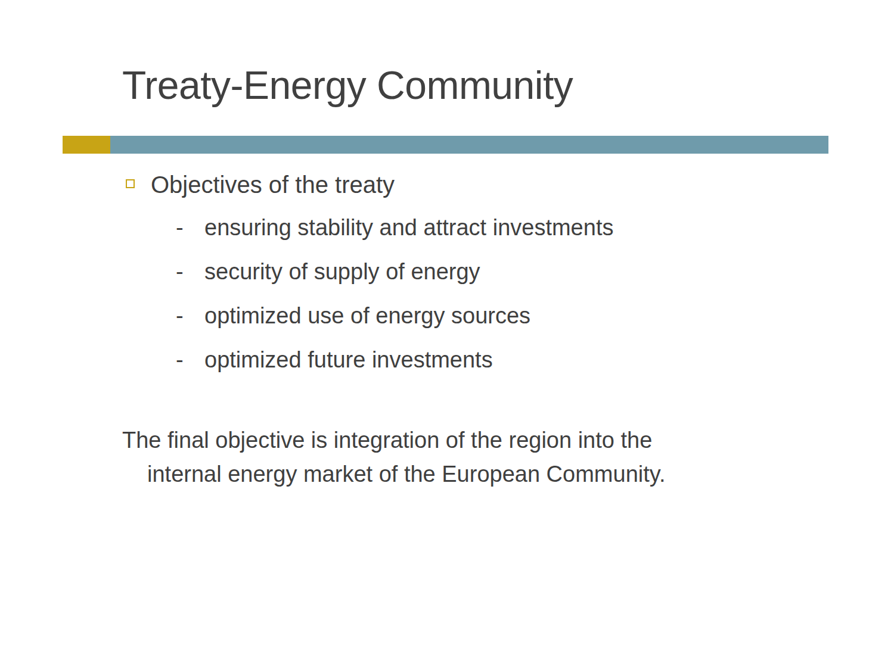Treaty-Energy Community
Objectives of the treaty
ensuring stability and attract investments
security of supply of energy
optimized use of energy sources
optimized future investments
The final objective is integration of the region into the internal energy market of the European Community.